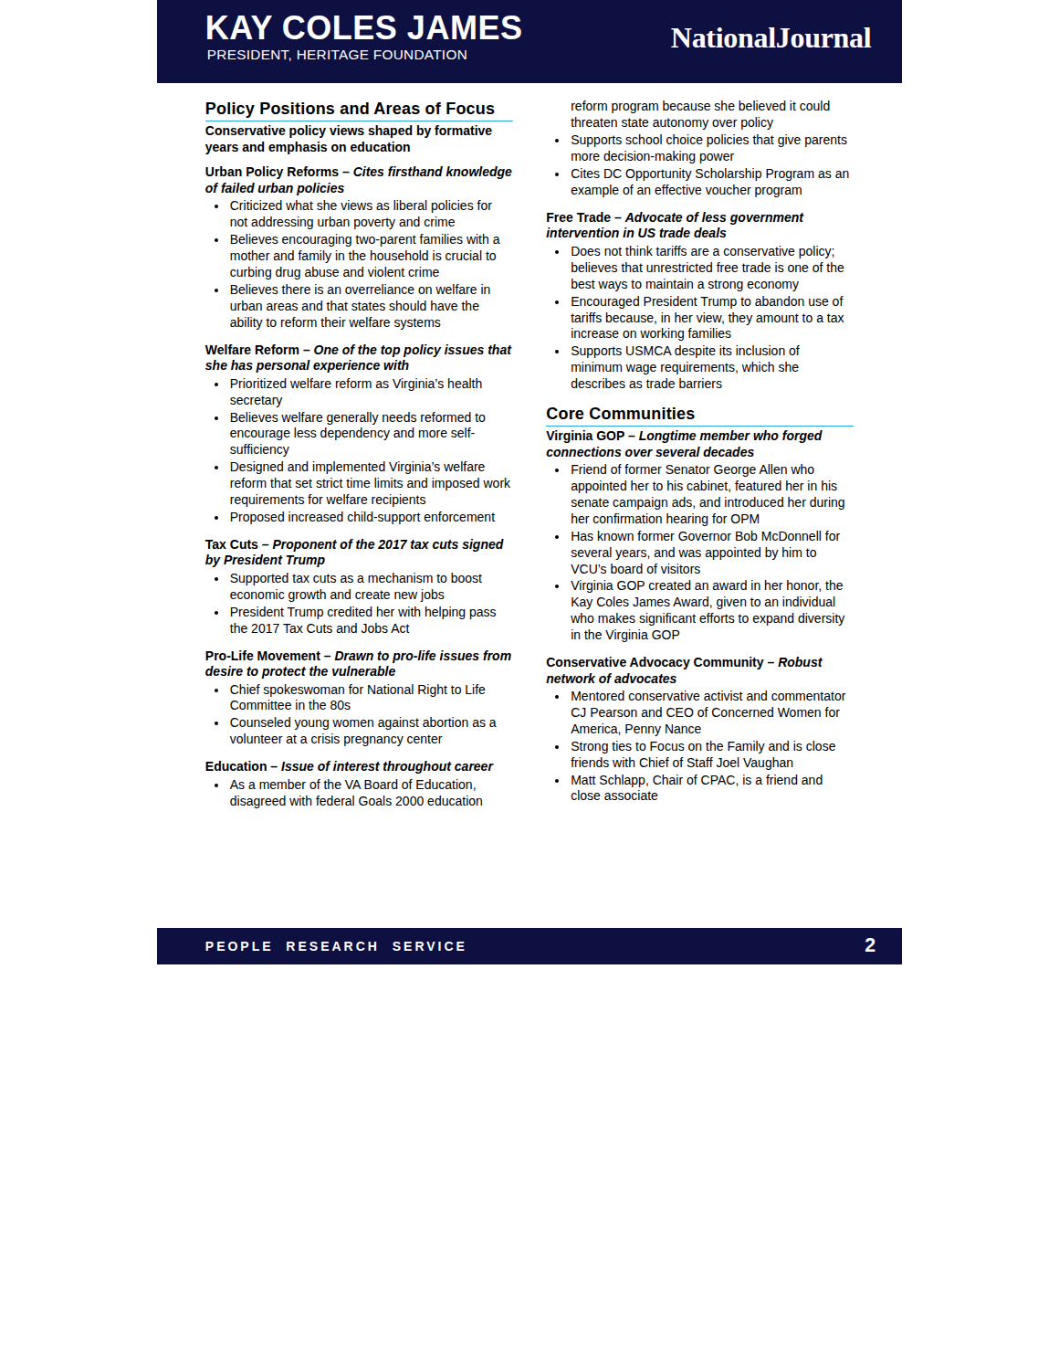KAY COLES JAMES
PRESIDENT, HERITAGE FOUNDATION
NationalJournal
Policy Positions and Areas of Focus
Conservative policy views shaped by formative years and emphasis on education
Urban Policy Reforms – Cites firsthand knowledge of failed urban policies
Criticized what she views as liberal policies for not addressing urban poverty and crime
Believes encouraging two-parent families with a mother and family in the household is crucial to curbing drug abuse and violent crime
Believes there is an overreliance on welfare in urban areas and that states should have the ability to reform their welfare systems
Welfare Reform – One of the top policy issues that she has personal experience with
Prioritized welfare reform as Virginia’s health secretary
Believes welfare generally needs reformed to encourage less dependency and more self-sufficiency
Designed and implemented Virginia’s welfare reform that set strict time limits and imposed work requirements for welfare recipients
Proposed increased child-support enforcement
Tax Cuts – Proponent of the 2017 tax cuts signed by President Trump
Supported tax cuts as a mechanism to boost economic growth and create new jobs
President Trump credited her with helping pass the 2017 Tax Cuts and Jobs Act
Pro-Life Movement – Drawn to pro-life issues from desire to protect the vulnerable
Chief spokeswoman for National Right to Life Committee in the 80s
Counseled young women against abortion as a volunteer at a crisis pregnancy center
Education – Issue of interest throughout career
As a member of the VA Board of Education, disagreed with federal Goals 2000 education reform program because she believed it could threaten state autonomy over policy
Supports school choice policies that give parents more decision-making power
Cites DC Opportunity Scholarship Program as an example of an effective voucher program
Free Trade – Advocate of less government intervention in US trade deals
Does not think tariffs are a conservative policy; believes that unrestricted free trade is one of the best ways to maintain a strong economy
Encouraged President Trump to abandon use of tariffs because, in her view, they amount to a tax increase on working families
Supports USMCA despite its inclusion of minimum wage requirements, which she describes as trade barriers
Core Communities
Virginia GOP – Longtime member who forged connections over several decades
Friend of former Senator George Allen who appointed her to his cabinet, featured her in his senate campaign ads, and introduced her during her confirmation hearing for OPM
Has known former Governor Bob McDonnell for several years, and was appointed by him to VCU’s board of visitors
Virginia GOP created an award in her honor, the Kay Coles James Award, given to an individual who makes significant efforts to expand diversity in the Virginia GOP
Conservative Advocacy Community – Robust network of advocates
Mentored conservative activist and commentator CJ Pearson and CEO of Concerned Women for America, Penny Nance
Strong ties to Focus on the Family and is close friends with Chief of Staff Joel Vaughan
Matt Schlapp, Chair of CPAC, is a friend and close associate
PEOPLE RESEARCH SERVICE 2